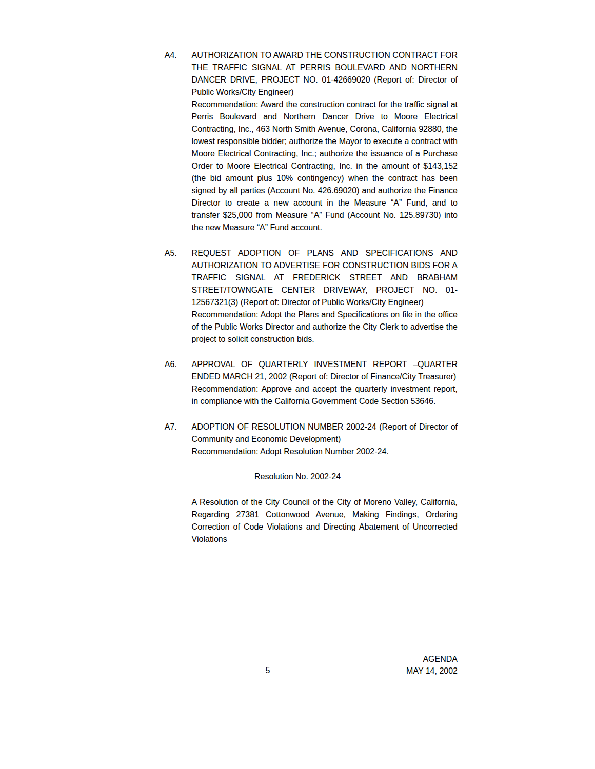A4.
AUTHORIZATION TO AWARD THE CONSTRUCTION CONTRACT FOR THE TRAFFIC SIGNAL AT PERRIS BOULEVARD AND NORTHERN DANCER DRIVE, PROJECT NO. 01-42669020 (Report of: Director of Public Works/City Engineer)
Recommendation: Award the construction contract for the traffic signal at Perris Boulevard and Northern Dancer Drive to Moore Electrical Contracting, Inc., 463 North Smith Avenue, Corona, California 92880, the lowest responsible bidder; authorize the Mayor to execute a contract with Moore Electrical Contracting, Inc.; authorize the issuance of a Purchase Order to Moore Electrical Contracting, Inc. in the amount of $143,152 (the bid amount plus 10% contingency) when the contract has been signed by all parties (Account No. 426.69020) and authorize the Finance Director to create a new account in the Measure “A” Fund, and to transfer $25,000 from Measure “A” Fund (Account No. 125.89730) into the new Measure “A” Fund account.
A5.
REQUEST ADOPTION OF PLANS AND SPECIFICATIONS AND AUTHORIZATION TO ADVERTISE FOR CONSTRUCTION BIDS FOR A TRAFFIC SIGNAL AT FREDERICK STREET AND BRABHAM STREET/TOWNGATE CENTER DRIVEWAY, PROJECT NO. 01-12567321(3) (Report of: Director of Public Works/City Engineer)
Recommendation: Adopt the Plans and Specifications on file in the office of the Public Works Director and authorize the City Clerk to advertise the project to solicit construction bids.
A6.
APPROVAL OF QUARTERLY INVESTMENT REPORT –QUARTER ENDED MARCH 21, 2002 (Report of: Director of Finance/City Treasurer)
Recommendation: Approve and accept the quarterly investment report, in compliance with the California Government Code Section 53646.
A7.
ADOPTION OF RESOLUTION NUMBER 2002-24 (Report of Director of Community and Economic Development)
Recommendation: Adopt Resolution Number 2002-24.
Resolution No. 2002-24
A Resolution of the City Council of the City of Moreno Valley, California, Regarding 27381 Cottonwood Avenue, Making Findings, Ordering Correction of Code Violations and Directing Abatement of Uncorrected Violations
5
AGENDA
MAY 14, 2002